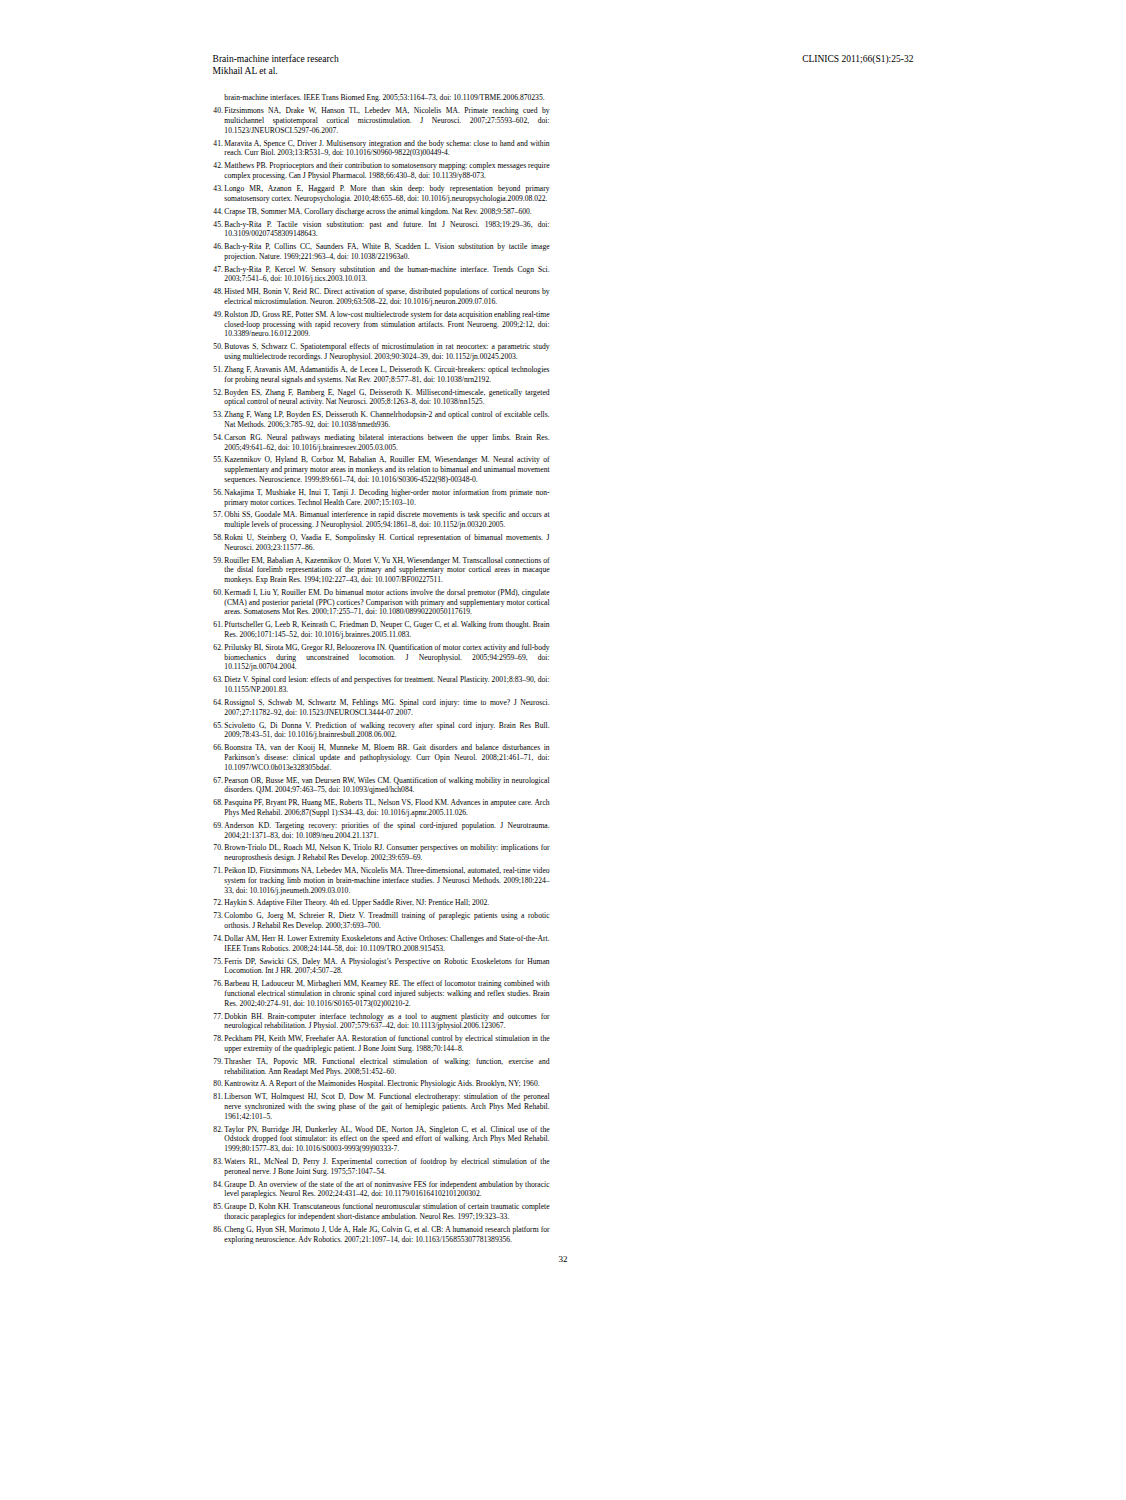Brain-machine interface research
Mikhail AL et al.
CLINICS 2011;66(S1):25-32
brain-machine interfaces. IEEE Trans Biomed Eng. 2005;53:1164–73, doi: 10.1109/TBME.2006.870235.
40. Fitzsimmons NA, Drake W, Hanson TL, Lebedev MA, Nicolelis MA. Primate reaching cued by multichannel spatiotemporal cortical microstimulation. J Neurosci. 2007;27:5593–602, doi: 10.1523/JNEUROSCI.5297-06.2007.
41. Maravita A, Spence C, Driver J. Multisensory integration and the body schema: close to hand and within reach. Curr Biol. 2003;13:R531–9, doi: 10.1016/S0960-9822(03)00449-4.
42. Matthews PB. Proprioceptors and their contribution to somatosensory mapping: complex messages require complex processing. Can J Physiol Pharmacol. 1988;66:430–8, doi: 10.1139/y88-073.
43. Longo MR, Azanon E, Haggard P. More than skin deep: body representation beyond primary somatosensory cortex. Neuropsychologia. 2010;48:655–68, doi: 10.1016/j.neuropsychologia.2009.08.022.
44. Crapse TB, Sommer MA. Corollary discharge across the animal kingdom. Nat Rev. 2008;9:587–600.
45. Bach-y-Rita P. Tactile vision substitution: past and future. Int J Neurosci. 1983;19:29–36, doi: 10.3109/00207458309148643.
46. Bach-y-Rita P, Collins CC, Saunders FA, White B, Scadden L. Vision substitution by tactile image projection. Nature. 1969;221:963–4, doi: 10.1038/221963a0.
47. Bach-y-Rita P, Kercel W. Sensory substitution and the human-machine interface. Trends Cogn Sci. 2003;7:541–6, doi: 10.1016/j.tics.2003.10.013.
48. Histed MH, Bonin V, Reid RC. Direct activation of sparse, distributed populations of cortical neurons by electrical microstimulation. Neuron. 2009;63:508–22, doi: 10.1016/j.neuron.2009.07.016.
49. Rolston JD, Gross RE, Potter SM. A low-cost multielectrode system for data acquisition enabling real-time closed-loop processing with rapid recovery from stimulation artifacts. Front Neuroeng. 2009;2:12, doi: 10.3389/neuro.16.012.2009.
50. Butovas S, Schwarz C. Spatiotemporal effects of microstimulation in rat neocortex: a parametric study using multielectrode recordings. J Neurophysiol. 2003;90:3024–39, doi: 10.1152/jn.00245.2003.
51. Zhang F, Aravanis AM, Adamantidis A, de Lecea L, Deisseroth K. Circuit-breakers: optical technologies for probing neural signals and systems. Nat Rev. 2007;8:577–81, doi: 10.1038/nrn2192.
52. Boyden ES, Zhang F, Bamberg E, Nagel G, Deisseroth K. Millisecond-timescale, genetically targeted optical control of neural activity. Nat Neurosci. 2005;8:1263–8, doi: 10.1038/nn1525.
53. Zhang F, Wang LP, Boyden ES, Deisseroth K. Channelrhodopsin-2 and optical control of excitable cells. Nat Methods. 2006;3:785–92, doi: 10.1038/nmeth936.
54. Carson RG. Neural pathways mediating bilateral interactions between the upper limbs. Brain Res. 2005;49:641–62, doi: 10.1016/j.brainresrev.2005.03.005.
55. Kazennikov O, Hyland B, Corboz M, Babalian A, Rouiller EM, Wiesendanger M. Neural activity of supplementary and primary motor areas in monkeys and its relation to bimanual and unimanual movement sequences. Neuroscience. 1999;89:661–74, doi: 10.1016/S0306-4522(98)-00348-0.
56. Nakajima T, Mushiake H, Inui T, Tanji J. Decoding higher-order motor information from primate non-primary motor cortices. Technol Health Care. 2007;15:103–10.
57. Obhi SS, Goodale MA. Bimanual interference in rapid discrete movements is task specific and occurs at multiple levels of processing. J Neurophysiol. 2005;94:1861–8, doi: 10.1152/jn.00320.2005.
58. Rokni U, Steinberg O, Vaadia E, Sompolinsky H. Cortical representation of bimanual movements. J Neurosci. 2003;23:11577–86.
59. Rouiller EM, Babalian A, Kazennikov O, Moret V, Yu XH, Wiesendanger M. Transcallosal connections of the distal forelimb representations of the primary and supplementary motor cortical areas in macaque monkeys. Exp Brain Res. 1994;102:227–43, doi: 10.1007/BF00227511.
60. Kermadi I, Liu Y, Rouiller EM. Do bimanual motor actions involve the dorsal premotor (PMd), cingulate (CMA) and posterior parietal (PPC) cortices? Comparison with primary and supplementary motor cortical areas. Somatosens Mot Res. 2000;17:255–71, doi: 10.1080/08990220050117619.
61. Pfurtscheller G, Leeb R, Keinrath C, Friedman D, Neuper C, Guger C, et al. Walking from thought. Brain Res. 2006;1071:145–52, doi: 10.1016/j.brainres.2005.11.083.
62. Prilutsky BI, Sirota MG, Gregor RJ, Beloozerova IN. Quantification of motor cortex activity and full-body biomechanics during unconstrained locomotion. J Neurophysiol. 2005;94:2959–69, doi: 10.1152/jn.00704.2004.
63. Dietz V. Spinal cord lesion: effects of and perspectives for treatment. Neural Plasticity. 2001;8:83–90, doi: 10.1155/NP.2001.83.
64. Rossignol S, Schwab M, Schwartz M, Fehlings MG. Spinal cord injury: time to move? J Neurosci. 2007;27:11782–92, doi: 10.1523/JNEUROSCI.3444-07.2007.
65. Scivoletto G, Di Donna V. Prediction of walking recovery after spinal cord injury. Brain Res Bull. 2009;78:43–51, doi: 10.1016/j.brainresbull.2008.06.002.
66. Boonstra TA, van der Kooij H, Munneke M, Bloem BR. Gait disorders and balance disturbances in Parkinson’s disease: clinical update and pathophysiology. Curr Opin Neurol. 2008;21:461–71, doi: 10.1097/WCO.0b013e328305bdaf.
67. Pearson OR, Busse ME, van Deursen RW, Wiles CM. Quantification of walking mobility in neurological disorders. QJM. 2004;97:463–75, doi: 10.1093/qjmed/hch084.
68. Pasquina PF, Bryant PR, Huang ME, Roberts TL, Nelson VS, Flood KM. Advances in amputee care. Arch Phys Med Rehabil. 2006;87(Suppl 1):S34–43, doi: 10.1016/j.apmr.2005.11.026.
69. Anderson KD. Targeting recovery: priorities of the spinal cord-injured population. J Neurotrauma. 2004;21:1371–83, doi: 10.1089/neu.2004.21.1371.
70. Brown-Triolo DL, Roach MJ, Nelson K, Triolo RJ. Consumer perspectives on mobility: implications for neuroprosthesis design. J Rehabil Res Develop. 2002;39:659–69.
71. Peikon ID, Fitzsimmons NA, Lebedev MA, Nicolelis MA. Three-dimensional, automated, real-time video system for tracking limb motion in brain-machine interface studies. J Neurosci Methods. 2009;180:224–33, doi: 10.1016/j.jneumeth.2009.03.010.
72. Haykin S. Adaptive Filter Theory. 4th ed. Upper Saddle River, NJ: Prentice Hall; 2002.
73. Colombo G, Joerg M, Schreier R, Dietz V. Treadmill training of paraplegic patients using a robotic orthosis. J Rehabil Res Develop. 2000;37:693–700.
74. Dollar AM, Herr H. Lower Extremity Exoskeletons and Active Orthoses: Challenges and State-of-the-Art. IEEE Trans Robotics. 2008;24:144–58, doi: 10.1109/TRO.2008.915453.
75. Ferris DP, Sawicki GS, Daley MA. A Physiologist’s Perspective on Robotic Exoskeletons for Human Locomotion. Int J HR. 2007;4:507–28.
76. Barbeau H, Ladouceur M, Mirbagheri MM, Kearney RE. The effect of locomotor training combined with functional electrical stimulation in chronic spinal cord injured subjects: walking and reflex studies. Brain Res. 2002;40:274–91, doi: 10.1016/S0165-0173(02)00210-2.
77. Dobkin BH. Brain-computer interface technology as a tool to augment plasticity and outcomes for neurological rehabilitation. J Physiol. 2007;579:637–42, doi: 10.1113/jphysiol.2006.123067.
78. Peckham PH, Keith MW, Freehafer AA. Restoration of functional control by electrical stimulation in the upper extremity of the quadriplegic patient. J Bone Joint Surg. 1988;70:144–8.
79. Thrasher TA, Popovic MR. Functional electrical stimulation of walking: function, exercise and rehabilitation. Ann Readapt Med Phys. 2008;51:452–60.
80. Kantrowitz A. A Report of the Maimonides Hospital. Electronic Physiologic Aids. Brooklyn, NY; 1960.
81. Liberson WT, Holmquest HJ, Scot D, Dow M. Functional electrotherapy: stimulation of the peroneal nerve synchronized with the swing phase of the gait of hemiplegic patients. Arch Phys Med Rehabil. 1961;42:101–5.
82. Taylor PN, Burridge JH, Dunkerley AL, Wood DE, Norton JA, Singleton C, et al. Clinical use of the Odstock dropped foot stimulator: its effect on the speed and effort of walking. Arch Phys Med Rehabil. 1999;80:1577–83, doi: 10.1016/S0003-9993(99)90333-7.
83. Waters RL, McNeal D, Perry J. Experimental correction of footdrop by electrical stimulation of the peroneal nerve. J Bone Joint Surg. 1975;57:1047–54.
84. Graupe D. An overview of the state of the art of noninvasive FES for independent ambulation by thoracic level paraplegics. Neurol Res. 2002;24:431–42, doi: 10.1179/016164102101200302.
85. Graupe D, Kohn KH. Transcutaneous functional neuromuscular stimulation of certain traumatic complete thoracic paraplegics for independent short-distance ambulation. Neurol Res. 1997;19:323–33.
86. Cheng G, Hyon SH, Morimoto J, Ude A, Hale JG, Colvin G, et al. CB: A humanoid research platform for exploring neuroscience. Adv Robotics. 2007;21:1097–14, doi: 10.1163/156855307781389356.
32